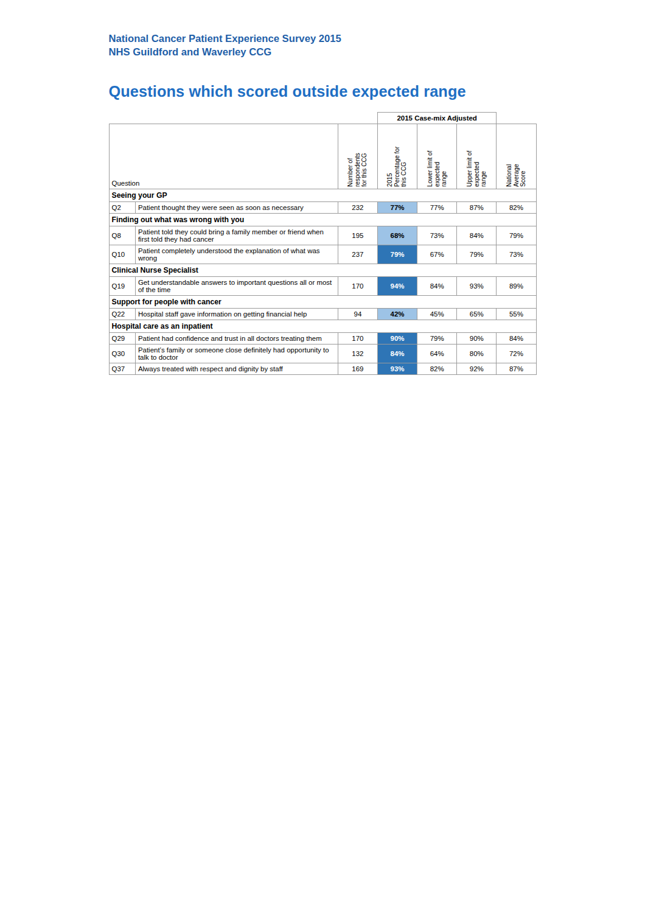National Cancer Patient Experience Survey 2015
NHS Guildford and Waverley CCG
Questions which scored outside expected range
| | 2015 Case-mix Adjusted | |
| Question | Number of respondents for this CCG | 2015 Percentage for this CCG | Lower limit of expected range | Upper limit of expected range | National Average Score |
| Seeing your GP |
| Q2 | Patient thought they were seen as soon as necessary | 232 | 77% | 77% | 87% | 82% |
| Finding out what was wrong with you |
| Q8 | Patient told they could bring a family member or friend when first told they had cancer | 195 | 68% | 73% | 84% | 79% |
| Q10 | Patient completely understood the explanation of what was wrong | 237 | 79% | 67% | 79% | 73% |
| Clinical Nurse Specialist |
| Q19 | Get understandable answers to important questions all or most of the time | 170 | 94% | 84% | 93% | 89% |
| Support for people with cancer |
| Q22 | Hospital staff gave information on getting financial help | 94 | 42% | 45% | 65% | 55% |
| Hospital care as an inpatient |
| Q29 | Patient had confidence and trust in all doctors treating them | 170 | 90% | 79% | 90% | 84% |
| Q30 | Patient’s family or someone close definitely had opportunity to talk to doctor | 132 | 84% | 64% | 80% | 72% |
| Q37 | Always treated with respect and dignity by staff | 169 | 93% | 82% | 92% | 87% |